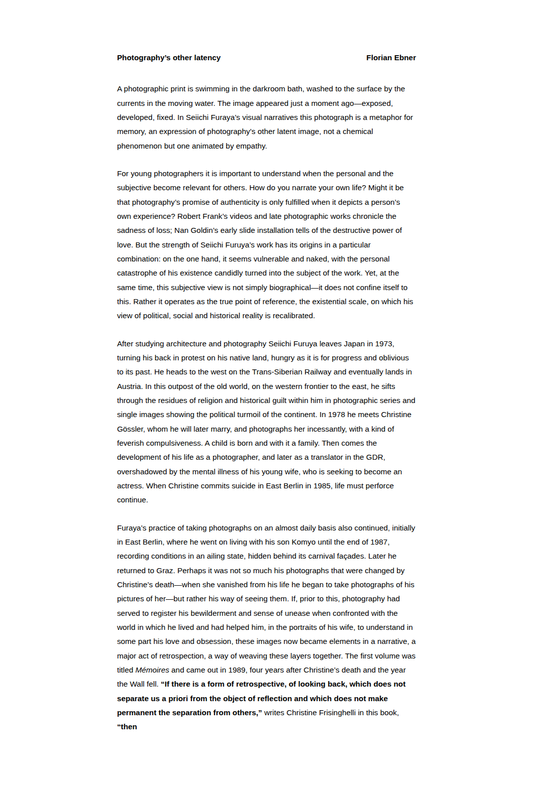Photography’s other latency
Florian Ebner
A photographic print is swimming in the darkroom bath, washed to the surface by the currents in the moving water. The image appeared just a moment ago—exposed, developed, fixed. In Seiichi Furaya’s visual narratives this photograph is a metaphor for memory, an expression of photography’s other latent image, not a chemical phenomenon but one animated by empathy.
For young photographers it is important to understand when the personal and the subjective become relevant for others. How do you narrate your own life? Might it be that photography’s promise of authenticity is only fulfilled when it depicts a person’s own experience? Robert Frank’s videos and late photographic works chronicle the sadness of loss; Nan Goldin’s early slide installation tells of the destructive power of love. But the strength of Seiichi Furuya’s work has its origins in a particular combination: on the one hand, it seems vulnerable and naked, with the personal catastrophe of his existence candidly turned into the subject of the work. Yet, at the same time, this subjective view is not simply biographical—it does not confine itself to this. Rather it operates as the true point of reference, the existential scale, on which his view of political, social and historical reality is recalibrated.
After studying architecture and photography Seiichi Furuya leaves Japan in 1973, turning his back in protest on his native land, hungry as it is for progress and oblivious to its past. He heads to the west on the Trans-Siberian Railway and eventually lands in Austria. In this outpost of the old world, on the western frontier to the east, he sifts through the residues of religion and historical guilt within him in photographic series and single images showing the political turmoil of the continent. In 1978 he meets Christine Gössler, whom he will later marry, and photographs her incessantly, with a kind of feverish compulsiveness. A child is born and with it a family. Then comes the development of his life as a photographer, and later as a translator in the GDR, overshadowed by the mental illness of his young wife, who is seeking to become an actress. When Christine commits suicide in East Berlin in 1985, life must perforce continue.
Furaya’s practice of taking photographs on an almost daily basis also continued, initially in East Berlin, where he went on living with his son Komyo until the end of 1987, recording conditions in an ailing state, hidden behind its carnival façades. Later he returned to Graz. Perhaps it was not so much his photographs that were changed by Christine’s death—when she vanished from his life he began to take photographs of his pictures of her—but rather his way of seeing them. If, prior to this, photography had served to register his bewilderment and sense of unease when confronted with the world in which he lived and had helped him, in the portraits of his wife, to understand in some part his love and obsession, these images now became elements in a narrative, a major act of retrospection, a way of weaving these layers together. The first volume was titled Mémoires and came out in 1989, four years after Christine’s death and the year the Wall fell. “If there is a form of retrospective, of looking back, which does not separate us a priori from the object of reflection and which does not make permanent the separation from others,” writes Christine Frisinghelli in this book, “then